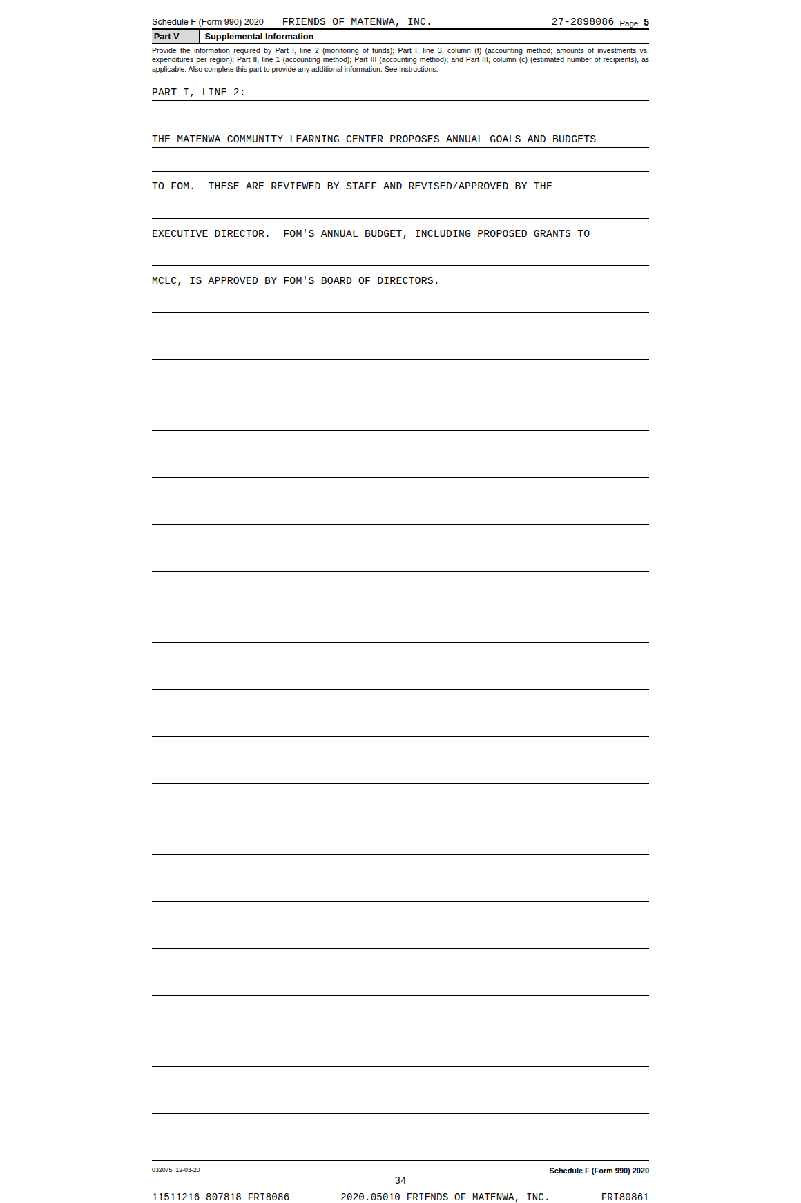Schedule F (Form 990) 2020FRIENDS OF MATENWA, INC.
27-2898086 Page 5
Part V
Supplemental Information
Provide the information required by Part I, line 2 (monitoring of funds); Part I, line 3, column (f) (accounting method; amounts of investments vs. expenditures per region); Part II, line 1 (accounting method); Part III (accounting method); and Part III, column (c) (estimated number of recipients), as applicable. Also complete this part to provide any additional information. See instructions.
PART I, LINE 2:
THE MATENWA COMMUNITY LEARNING CENTER PROPOSES ANNUAL GOALS AND BUDGETS
TO FOM. THESE ARE REVIEWED BY STAFF AND REVISED/APPROVED BY THE
EXECUTIVE DIRECTOR. FOM'S ANNUAL BUDGET, INCLUDING PROPOSED GRANTS TO
MCLC, IS APPROVED BY FOM'S BOARD OF DIRECTORS.
032075 12-03-20
Schedule F (Form 990) 2020
34
11511216 807818 FRI8086
2020.05010 FRIENDS OF MATENWA, INC.
FRI80861